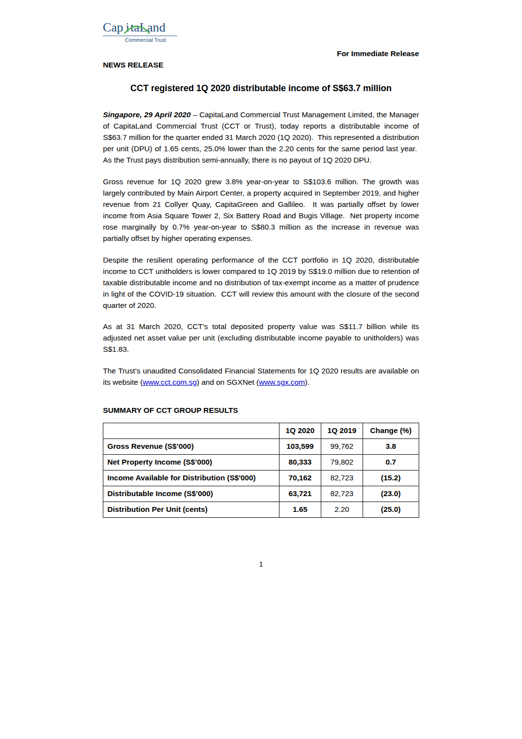Cap i taLand Commercial Trust
For Immediate Release
NEWS RELEASE
CCT registered 1Q 2020 distributable income of S$63.7 million
Singapore, 29 April 2020 – CapitaLand Commercial Trust Management Limited, the Manager of CapitaLand Commercial Trust (CCT or Trust), today reports a distributable income of S$63.7 million for the quarter ended 31 March 2020 (1Q 2020). This represented a distribution per unit (DPU) of 1.65 cents, 25.0% lower than the 2.20 cents for the same period last year. As the Trust pays distribution semi-annually, there is no payout of 1Q 2020 DPU.
Gross revenue for 1Q 2020 grew 3.8% year-on-year to S$103.6 million. The growth was largely contributed by Main Airport Center, a property acquired in September 2019, and higher revenue from 21 Collyer Quay, CapitaGreen and Gallileo. It was partially offset by lower income from Asia Square Tower 2, Six Battery Road and Bugis Village. Net property income rose marginally by 0.7% year-on-year to S$80.3 million as the increase in revenue was partially offset by higher operating expenses.
Despite the resilient operating performance of the CCT portfolio in 1Q 2020, distributable income to CCT unitholders is lower compared to 1Q 2019 by S$19.0 million due to retention of taxable distributable income and no distribution of tax-exempt income as a matter of prudence in light of the COVID-19 situation. CCT will review this amount with the closure of the second quarter of 2020.
As at 31 March 2020, CCT’s total deposited property value was S$11.7 billion while its adjusted net asset value per unit (excluding distributable income payable to unitholders) was S$1.83.
The Trust’s unaudited Consolidated Financial Statements for 1Q 2020 results are available on its website (www.cct.com.sg) and on SGXNet (www.sgx.com).
Summary of CCT Group Results
| | 1Q 2020 | 1Q 2019 | Change (%) |
| --- | --- | --- | --- |
| Gross Revenue (S$’000) | 103,599 | 99,762 | 3.8 |
| Net Property Income (S$’000) | 80,333 | 79,802 | 0.7 |
| Income Available for Distribution (S$'000) | 70,162 | 82,723 | (15.2) |
| Distributable Income (S$’000) | 63,721 | 82,723 | (23.0) |
| Distribution Per Unit (cents) | 1.65 | 2.20 | (25.0) |
1